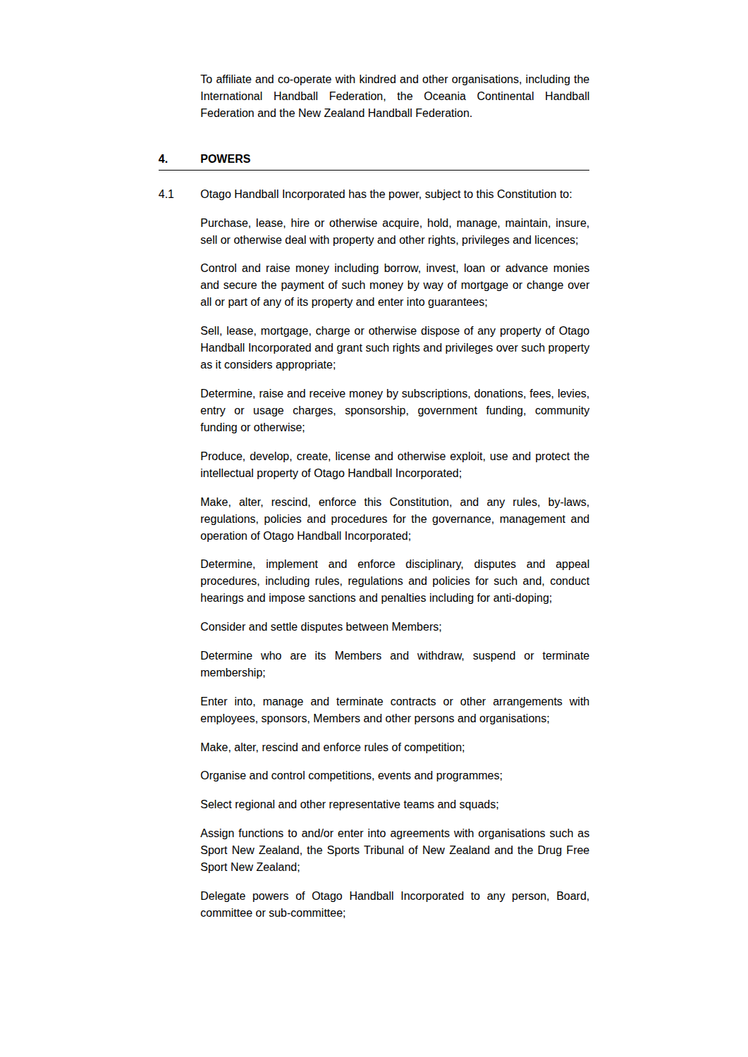To affiliate and co-operate with kindred and other organisations, including the International Handball Federation, the Oceania Continental Handball Federation and the New Zealand Handball Federation.
4. POWERS
4.1 Otago Handball Incorporated has the power, subject to this Constitution to:
Purchase, lease, hire or otherwise acquire, hold, manage, maintain, insure, sell or otherwise deal with property and other rights, privileges and licences;
Control and raise money including borrow, invest, loan or advance monies and secure the payment of such money by way of mortgage or change over all or part of any of its property and enter into guarantees;
Sell, lease, mortgage, charge or otherwise dispose of any property of Otago Handball Incorporated and grant such rights and privileges over such property as it considers appropriate;
Determine, raise and receive money by subscriptions, donations, fees, levies, entry or usage charges, sponsorship, government funding, community funding or otherwise;
Produce, develop, create, license and otherwise exploit, use and protect the intellectual property of Otago Handball Incorporated;
Make, alter, rescind, enforce this Constitution, and any rules, by-laws, regulations, policies and procedures for the governance, management and operation of Otago Handball Incorporated;
Determine, implement and enforce disciplinary, disputes and appeal procedures, including rules, regulations and policies for such and, conduct hearings and impose sanctions and penalties including for anti-doping;
Consider and settle disputes between Members;
Determine who are its Members and withdraw, suspend or terminate membership;
Enter into, manage and terminate contracts or other arrangements with employees, sponsors, Members and other persons and organisations;
Make, alter, rescind and enforce rules of competition;
Organise and control competitions, events and programmes;
Select regional and other representative teams and squads;
Assign functions to and/or enter into agreements with organisations such as Sport New Zealand, the Sports Tribunal of New Zealand and the Drug Free Sport New Zealand;
Delegate powers of Otago Handball Incorporated to any person, Board, committee or sub-committee;